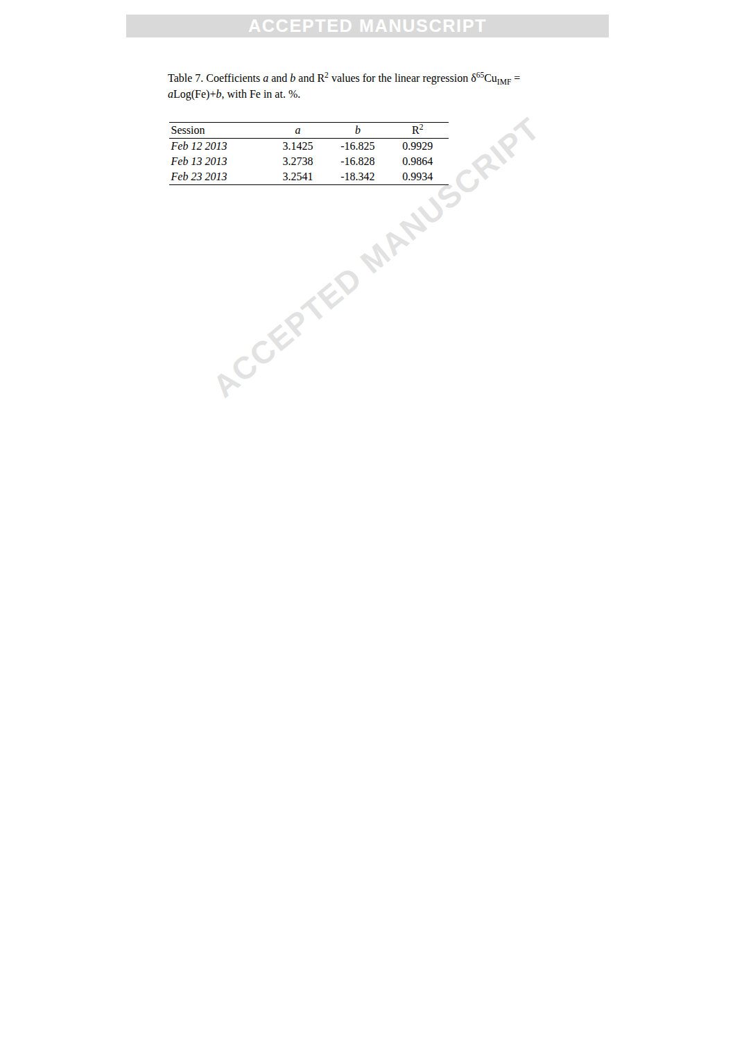ACCEPTED MANUSCRIPT
ACCEPTED MANUSCRIPT
Table 7. Coefficients a and b and R2 values for the linear regression δ65CuIMF = a Log(Fe)+b, with Fe in at. %.
| Session | a | b | R 2 |
| --- | --- | --- | --- |
| Feb 12 2013 | 3.1425 | -16.825 | 0.9929 |
| Feb 13 2013 | 3.2738 | -16.828 | 0.9864 |
| Feb 23 2013 | 3.2541 | -18.342 | 0.9934 |